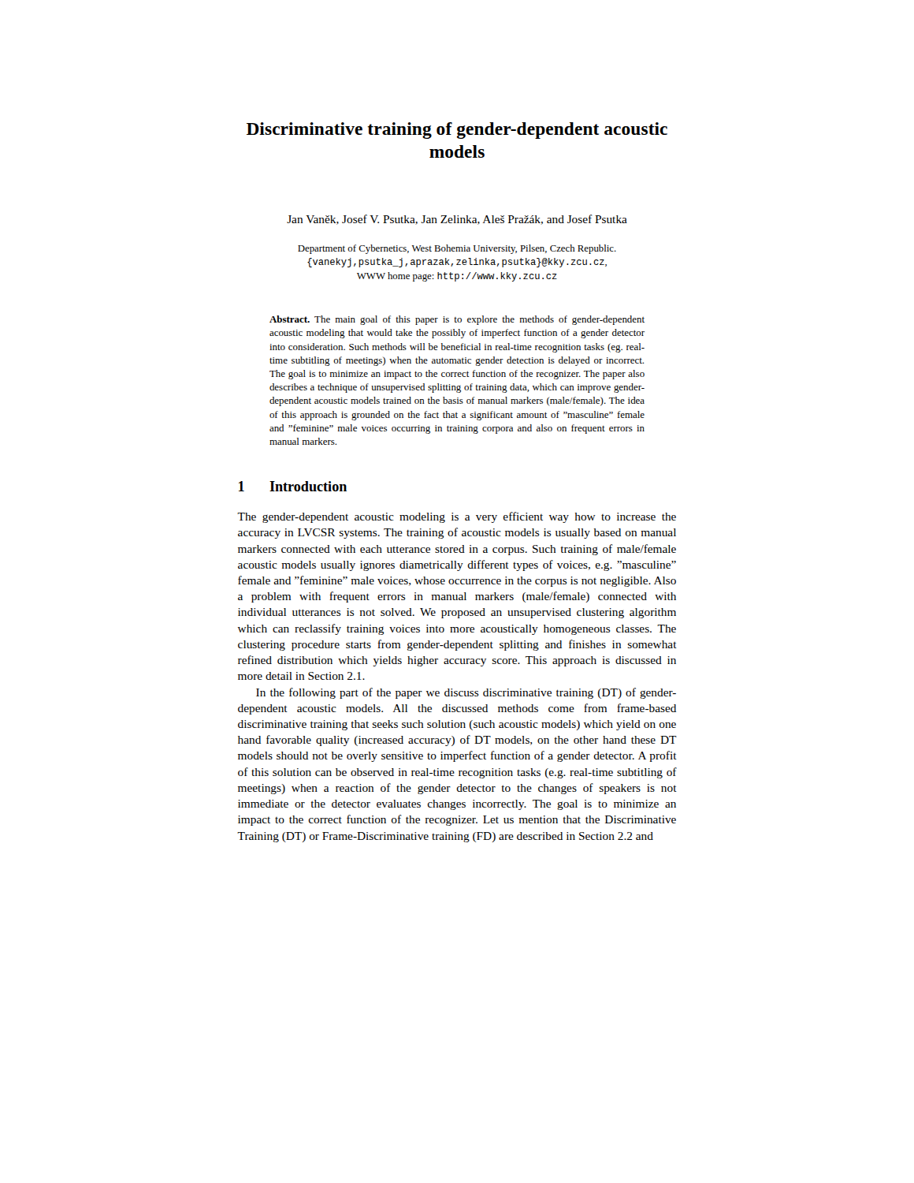Discriminative training of gender-dependent acoustic
models
Jan Vaněk, Josef V. Psutka, Jan Zelinka, Aleš Pražák, and Josef Psutka
Department of Cybernetics, West Bohemia University, Pilsen, Czech Republic.
{vanekyj,psutka_j,aprazak,zelinka,psutka}@kky.zcu.cz,
WWW home page: http://www.kky.zcu.cz
Abstract. The main goal of this paper is to explore the methods of gender-dependent acoustic modeling that would take the possibly of imperfect function of a gender detector into consideration. Such methods will be beneficial in real-time recognition tasks (eg. real-time subtitling of meetings) when the automatic gender detection is delayed or incorrect. The goal is to minimize an impact to the correct function of the recognizer. The paper also describes a technique of unsupervised splitting of training data, which can improve gender-dependent acoustic models trained on the basis of manual markers (male/female). The idea of this approach is grounded on the fact that a significant amount of ”masculine” female and ”feminine” male voices occurring in training corpora and also on frequent errors in manual markers.
1 Introduction
The gender-dependent acoustic modeling is a very efficient way how to increase the accuracy in LVCSR systems. The training of acoustic models is usually based on manual markers connected with each utterance stored in a corpus. Such training of male/female acoustic models usually ignores diametrically different types of voices, e.g. ”masculine” female and ”feminine” male voices, whose occurrence in the corpus is not negligible. Also a problem with frequent errors in manual markers (male/female) connected with individual utterances is not solved. We proposed an unsupervised clustering algorithm which can reclassify training voices into more acoustically homogeneous classes. The clustering procedure starts from gender-dependent splitting and finishes in somewhat refined distribution which yields higher accuracy score. This approach is discussed in more detail in Section 2.1.
In the following part of the paper we discuss discriminative training (DT) of gender-dependent acoustic models. All the discussed methods come from frame-based discriminative training that seeks such solution (such acoustic models) which yield on one hand favorable quality (increased accuracy) of DT models, on the other hand these DT models should not be overly sensitive to imperfect function of a gender detector. A profit of this solution can be observed in real-time recognition tasks (e.g. real-time subtitling of meetings) when a reaction of the gender detector to the changes of speakers is not immediate or the detector evaluates changes incorrectly. The goal is to minimize an impact to the correct function of the recognizer. Let us mention that the Discriminative Training (DT) or Frame-Discriminative training (FD) are described in Section 2.2 and